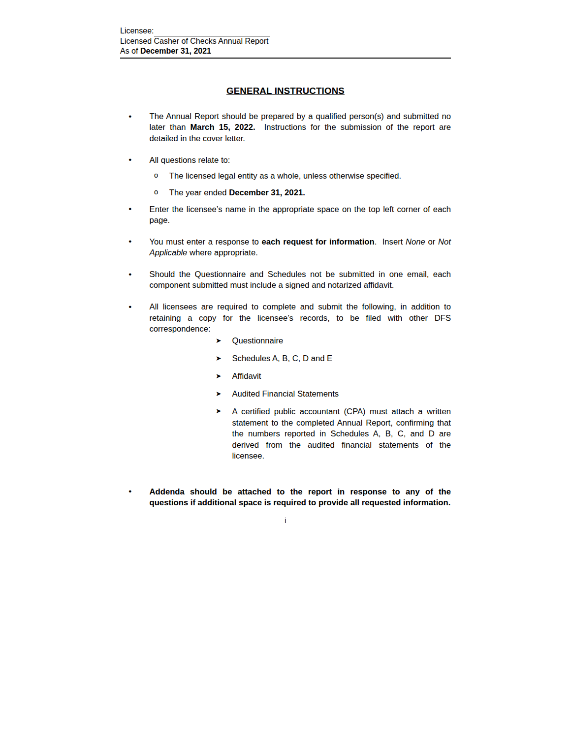Licensee:
Licensed Casher of Checks Annual Report
As of December 31, 2021
GENERAL INSTRUCTIONS
The Annual Report should be prepared by a qualified person(s) and submitted no later than March 15, 2022. Instructions for the submission of the report are detailed in the cover letter.
All questions relate to:
The licensed legal entity as a whole, unless otherwise specified.
The year ended December 31, 2021.
Enter the licensee’s name in the appropriate space on the top left corner of each page.
You must enter a response to each request for information. Insert None or Not Applicable where appropriate.
Should the Questionnaire and Schedules not be submitted in one email, each component submitted must include a signed and notarized affidavit.
All licensees are required to complete and submit the following, in addition to retaining a copy for the licensee’s records, to be filed with other DFS correspondence:
Questionnaire
Schedules A, B, C, D and E
Affidavit
Audited Financial Statements
A certified public accountant (CPA) must attach a written statement to the completed Annual Report, confirming that the numbers reported in Schedules A, B, C, and D are derived from the audited financial statements of the licensee.
Addenda should be attached to the report in response to any of the questions if additional space is required to provide all requested information.
i